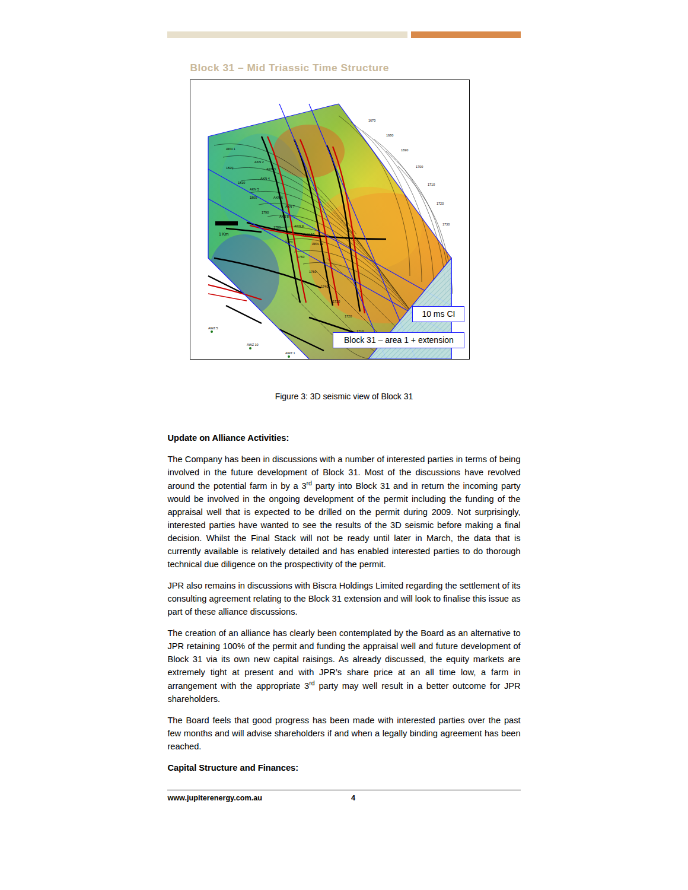Block 31 – Mid Triassic Time Structure
AKN 1 AKN 2 AKN 3 AKN 4 AKN 5 AKN 6 AKN 7 AKN 8 AKN 9 AKN 10 AKN 11 AWZ 5 AWZ 10 AWZ 1 1670 1680 1690 1700 1710 1720 1730 1820 1810 1800 1790 1780 1770 1760 1750 1740 1730 1720 1710 1 Km
10 ms CI
Block 31 – area 1 + extension
Figure 3: 3D seismic view of Block 31
Update on Alliance Activities:
The Company has been in discussions with a number of interested parties in terms of being involved in the future development of Block 31. Most of the discussions have revolved around the potential farm in by a 3rd party into Block 31 and in return the incoming party would be involved in the ongoing development of the permit including the funding of the appraisal well that is expected to be drilled on the permit during 2009. Not surprisingly, interested parties have wanted to see the results of the 3D seismic before making a final decision. Whilst the Final Stack will not be ready until later in March, the data that is currently available is relatively detailed and has enabled interested parties to do thorough technical due diligence on the prospectivity of the permit.
JPR also remains in discussions with Biscra Holdings Limited regarding the settlement of its consulting agreement relating to the Block 31 extension and will look to finalise this issue as part of these alliance discussions.
The creation of an alliance has clearly been contemplated by the Board as an alternative to JPR retaining 100% of the permit and funding the appraisal well and future development of Block 31 via its own new capital raisings. As already discussed, the equity markets are extremely tight at present and with JPR’s share price at an all time low, a farm in arrangement with the appropriate 3rd party may well result in a better outcome for JPR shareholders.
The Board feels that good progress has been made with interested parties over the past few months and will advise shareholders if and when a legally binding agreement has been reached.
Capital Structure and Finances:
www.jupiterenergy.com.au 4